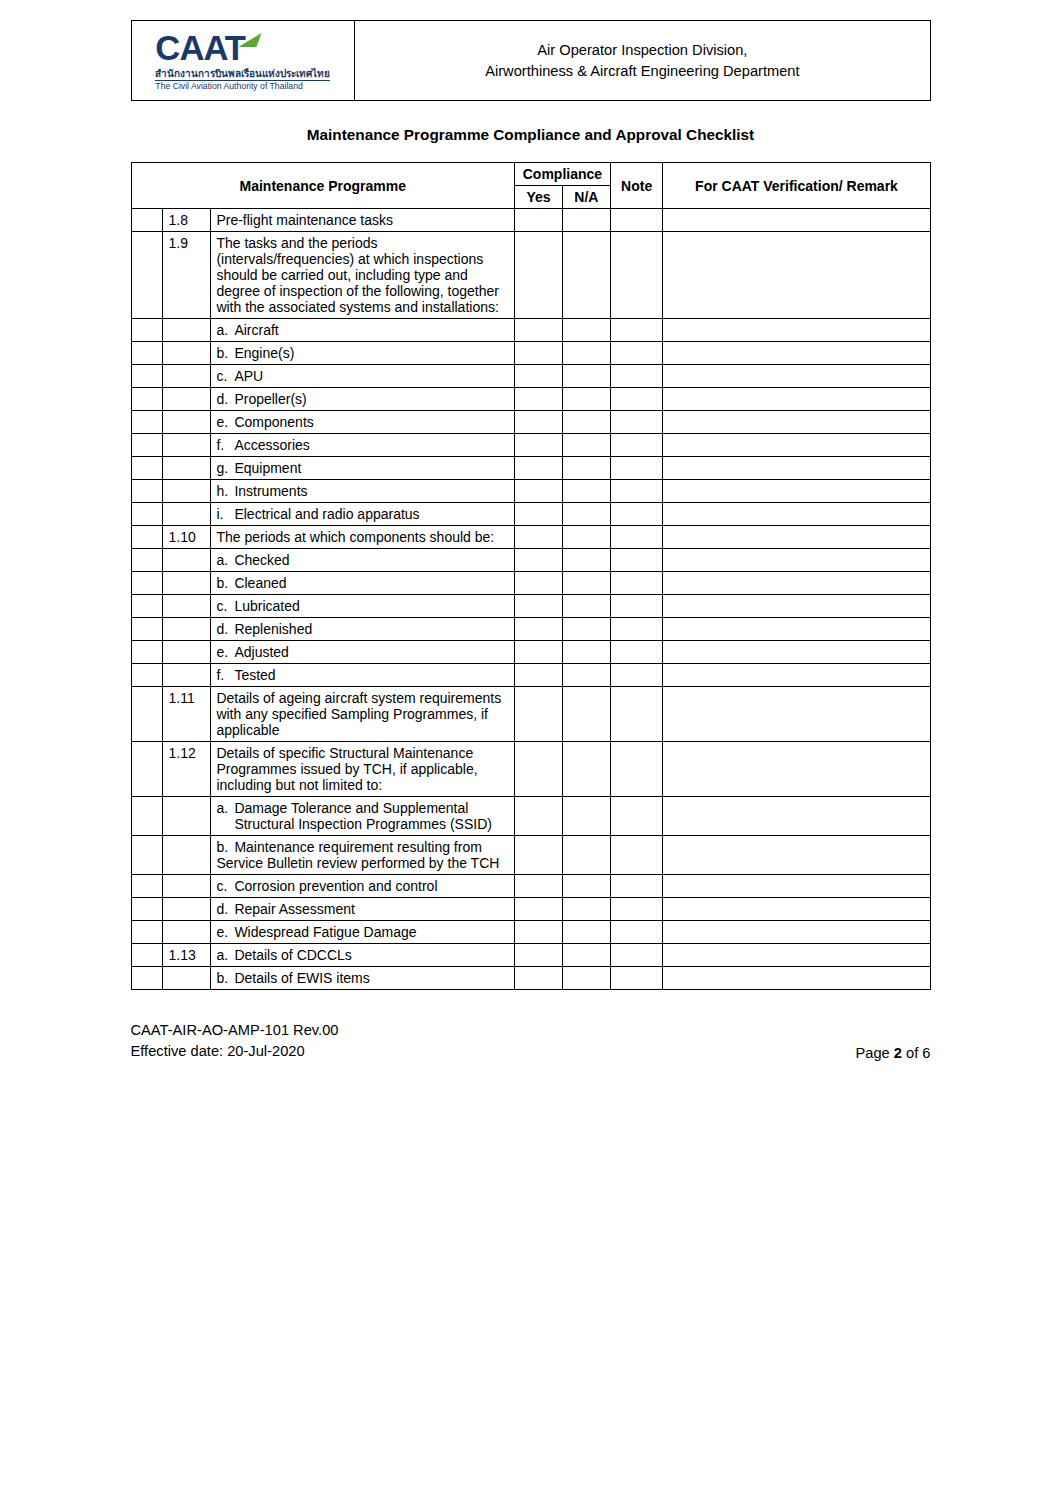| CAAT สำนักงานการบินพลเรือนแห่งประเทศไทย The Civil Aviation Authority of Thailand | Air Operator Inspection Division, Airworthiness & Aircraft Engineering Department |
Maintenance Programme Compliance and Approval Checklist
| Maintenance Programme | Compliance | Note | For CAAT Verification/ Remark |
| --- | --- | --- | --- |
| Yes | N/A |
| | 1.8 | Pre-flight maintenance tasks | | | | |
| | 1.9 | The tasks and the periods (intervals/frequencies) at which inspections should be carried out, including type and degree of inspection of the following, together with the associated systems and installations: | | | | |
| | | a. Aircraft | | | | |
| | | b. Engine(s) | | | | |
| | | c. APU | | | | |
| | | d. Propeller(s) | | | | |
| | | e. Components | | | | |
| | | f. Accessories | | | | |
| | | g. Equipment | | | | |
| | | h. Instruments | | | | |
| | | i. Electrical and radio apparatus | | | | |
| | 1.10 | The periods at which components should be: | | | | |
| | | a. Checked | | | | |
| | | b. Cleaned | | | | |
| | | c. Lubricated | | | | |
| | | d. Replenished | | | | |
| | | e. Adjusted | | | | |
| | | f. Tested | | | | |
| | 1.11 | Details of ageing aircraft system requirements with any specified Sampling Programmes, if applicable | | | | |
| | 1.12 | Details of specific Structural Maintenance Programmes issued by TCH, if applicable, including but not limited to: | | | | |
| | | a. Damage Tolerance and Supplemental Structural Inspection Programmes (SSID) | | | | |
| | | b. Maintenance requirement resulting from Service Bulletin review performed by the TCH | | | | |
| | | c. Corrosion prevention and control | | | | |
| | | d. Repair Assessment | | | | |
| | | e. Widespread Fatigue Damage | | | | |
| | 1.13 | a. Details of CDCCLs | | | | |
| | | b. Details of EWIS items | | | | |
CAAT-AIR-AO-AMP-101 Rev.00
Effective date: 20-Jul-2020
Page 2 of 6